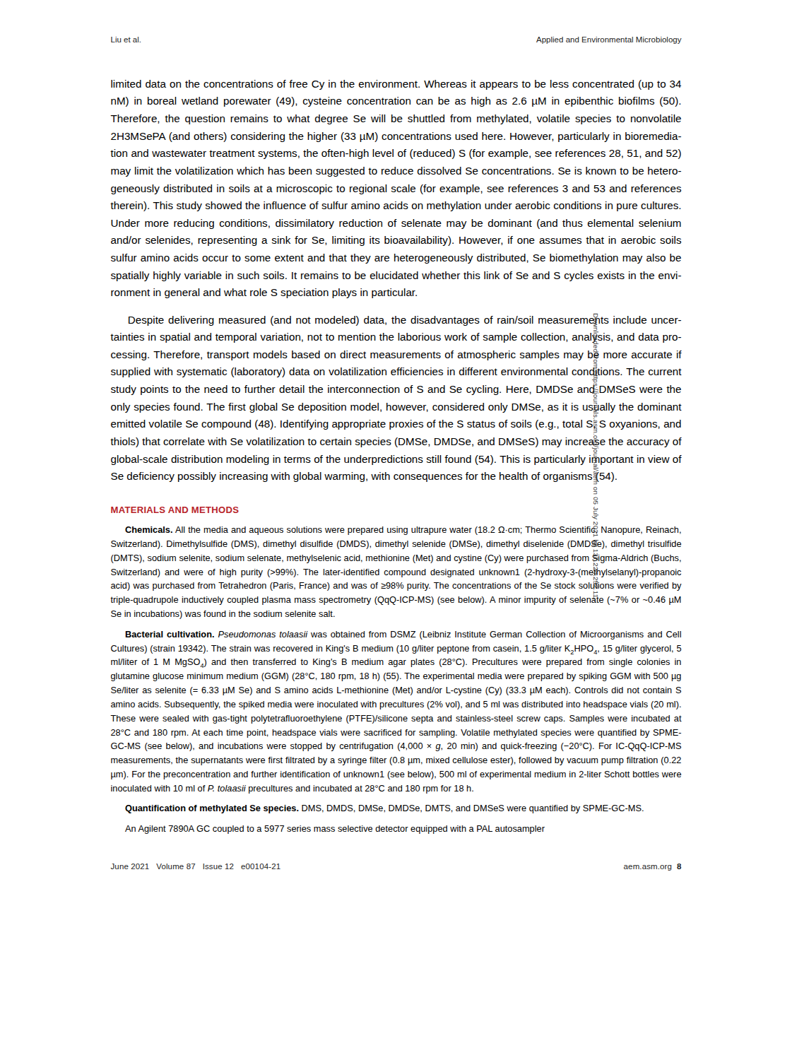Liu et al. Applied and Environmental Microbiology
limited data on the concentrations of free Cy in the environment. Whereas it appears to be less concentrated (up to 34 nM) in boreal wetland porewater (49), cysteine concentration can be as high as 2.6 µM in epibenthic biofilms (50). Therefore, the question remains to what degree Se will be shuttled from methylated, volatile species to nonvolatile 2H3MSePA (and others) considering the higher (33 µM) concentrations used here. However, particularly in bioremediation and wastewater treatment systems, the often-high level of (reduced) S (for example, see references 28, 51, and 52) may limit the volatilization which has been suggested to reduce dissolved Se concentrations. Se is known to be heterogeneously distributed in soils at a microscopic to regional scale (for example, see references 3 and 53 and references therein). This study showed the influence of sulfur amino acids on methylation under aerobic conditions in pure cultures. Under more reducing conditions, dissimilatory reduction of selenate may be dominant (and thus elemental selenium and/or selenides, representing a sink for Se, limiting its bioavailability). However, if one assumes that in aerobic soils sulfur amino acids occur to some extent and that they are heterogeneously distributed, Se biomethylation may also be spatially highly variable in such soils. It remains to be elucidated whether this link of Se and S cycles exists in the environment in general and what role S speciation plays in particular.
Despite delivering measured (and not modeled) data, the disadvantages of rain/soil measurements include uncertainties in spatial and temporal variation, not to mention the laborious work of sample collection, analysis, and data processing. Therefore, transport models based on direct measurements of atmospheric samples may be more accurate if supplied with systematic (laboratory) data on volatilization efficiencies in different environmental conditions. The current study points to the need to further detail the interconnection of S and Se cycling. Here, DMDSe and DMSeS were the only species found. The first global Se deposition model, however, considered only DMSe, as it is usually the dominant emitted volatile Se compound (48). Identifying appropriate proxies of the S status of soils (e.g., total S, S oxyanions, and thiols) that correlate with Se volatilization to certain species (DMSe, DMDSe, and DMSeS) may increase the accuracy of global-scale distribution modeling in terms of the underpredictions still found (54). This is particularly important in view of Se deficiency possibly increasing with global warming, with consequences for the health of organisms (54).
Materials and Methods
Chemicals. All the media and aqueous solutions were prepared using ultrapure water (18.2 Ω·cm; Thermo Scientific, Nanopure, Reinach, Switzerland). Dimethylsulfide (DMS), dimethyl disulfide (DMDS), dimethyl selenide (DMSe), dimethyl diselenide (DMDSe), dimethyl trisulfide (DMTS), sodium selenite, sodium selenate, methylselenic acid, methionine (Met) and cystine (Cy) were purchased from Sigma-Aldrich (Buchs, Switzerland) and were of high purity (>99%). The later-identified compound designated unknown1 (2-hydroxy-3-(methylselanyl)-propanoic acid) was purchased from Tetrahedron (Paris, France) and was of ≥98% purity. The concentrations of the Se stock solutions were verified by triple-quadrupole inductively coupled plasma mass spectrometry (QqQ-ICP-MS) (see below). A minor impurity of selenate (~7% or ~0.46 µM Se in incubations) was found in the sodium selenite salt.
Bacterial cultivation. Pseudomonas tolaasii was obtained from DSMZ (Leibniz Institute German Collection of Microorganisms and Cell Cultures) (strain 19342). The strain was recovered in King's B medium (10 g/liter peptone from casein, 1.5 g/liter K2HPO4, 15 g/liter glycerol, 5 ml/liter of 1 M MgSO4) and then transferred to King's B medium agar plates (28°C). Precultures were prepared from single colonies in glutamine glucose minimum medium (GGM) (28°C, 180 rpm, 18 h) (55). The experimental media were prepared by spiking GGM with 500 µg Se/liter as selenite (= 6.33 µM Se) and S amino acids L-methionine (Met) and/or L-cystine (Cy) (33.3 µM each). Controls did not contain S amino acids. Subsequently, the spiked media were inoculated with precultures (2% vol), and 5 ml was distributed into headspace vials (20 ml). These were sealed with gas-tight polytetrafluoroethylene (PTFE)/silicone septa and stainless-steel screw caps. Samples were incubated at 28°C and 180 rpm. At each time point, headspace vials were sacrificed for sampling. Volatile methylated species were quantified by SPME-GC-MS (see below), and incubations were stopped by centrifugation (4,000 × g, 20 min) and quick-freezing (−20°C). For IC-QqQ-ICP-MS measurements, the supernatants were first filtrated by a syringe filter (0.8 µm, mixed cellulose ester), followed by vacuum pump filtration (0.22 µm). For the preconcentration and further identification of unknown1 (see below), 500 ml of experimental medium in 2-liter Schott bottles were inoculated with 10 ml of P. tolaasii precultures and incubated at 28°C and 180 rpm for 18 h.
Quantification of methylated Se species. DMS, DMDS, DMSe, DMDSe, DMTS, and DMSeS were quantified by SPME-GC-MS.
An Agilent 7890A GC coupled to a 5977 series mass selective detector equipped with a PAL autosampler
June 2021 Volume 87 Issue 12 e00104-21
aem.asm.org8
Downloaded from https://journals.asm.org/journal/aem on 05 July 2021 by 137.224.252.11.